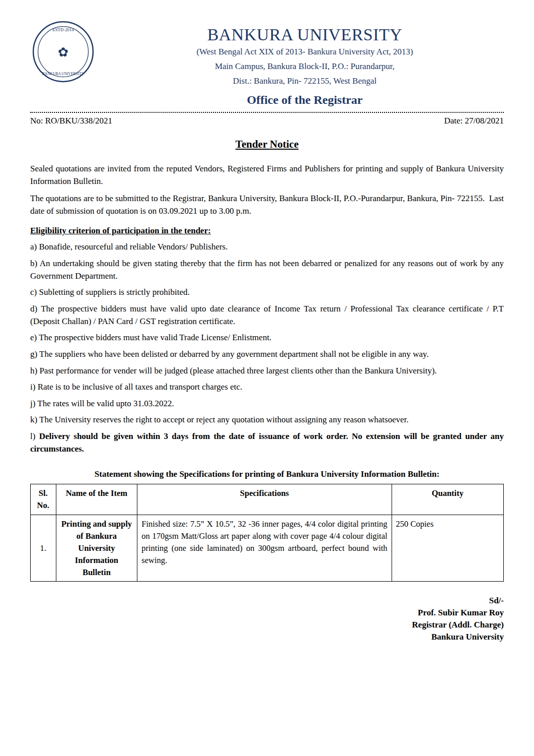BANKURA UNIVERSITY
(West Bengal Act XIX of 2013- Bankura University Act, 2013)
Main Campus, Bankura Block-II, P.O.: Purandarpur,
Dist.: Bankura, Pin- 722155, West Bengal
Office of the Registrar
No: RO/BKU/338/2021 Date: 27/08/2021
Tender Notice
Sealed quotations are invited from the reputed Vendors, Registered Firms and Publishers for printing and supply of Bankura University Information Bulletin.
The quotations are to be submitted to the Registrar, Bankura University, Bankura Block-II, P.O.-Purandarpur, Bankura, Pin- 722155. Last date of submission of quotation is on 03.09.2021 up to 3.00 p.m.
Eligibility criterion of participation in the tender:
a) Bonafide, resourceful and reliable Vendors/ Publishers.
b) An undertaking should be given stating thereby that the firm has not been debarred or penalized for any reasons out of work by any Government Department.
c) Subletting of suppliers is strictly prohibited.
d) The prospective bidders must have valid upto date clearance of Income Tax return / Professional Tax clearance certificate / P.T (Deposit Challan) / PAN Card / GST registration certificate.
e) The prospective bidders must have valid Trade License/ Enlistment.
g) The suppliers who have been delisted or debarred by any government department shall not be eligible in any way.
h) Past performance for vender will be judged (please attached three largest clients other than the Bankura University).
i) Rate is to be inclusive of all taxes and transport charges etc.
j) The rates will be valid upto 31.03.2022.
k) The University reserves the right to accept or reject any quotation without assigning any reason whatsoever.
l) Delivery should be given within 3 days from the date of issuance of work order. No extension will be granted under any circumstances.
Statement showing the Specifications for printing of Bankura University Information Bulletin:
| Sl. No. | Name of the Item | Specifications | Quantity |
| --- | --- | --- | --- |
| 1. | Printing and supply of Bankura University Information Bulletin | Finished size: 7.5” X 10.5”, 32 -36 inner pages, 4/4 color digital printing on 170gsm Matt/Gloss art paper along with cover page 4/4 colour digital printing (one side laminated) on 300gsm artboard, perfect bound with sewing. | 250 Copies |
Sd/-
Prof. Subir Kumar Roy
Registrar (Addl. Charge)
Bankura University